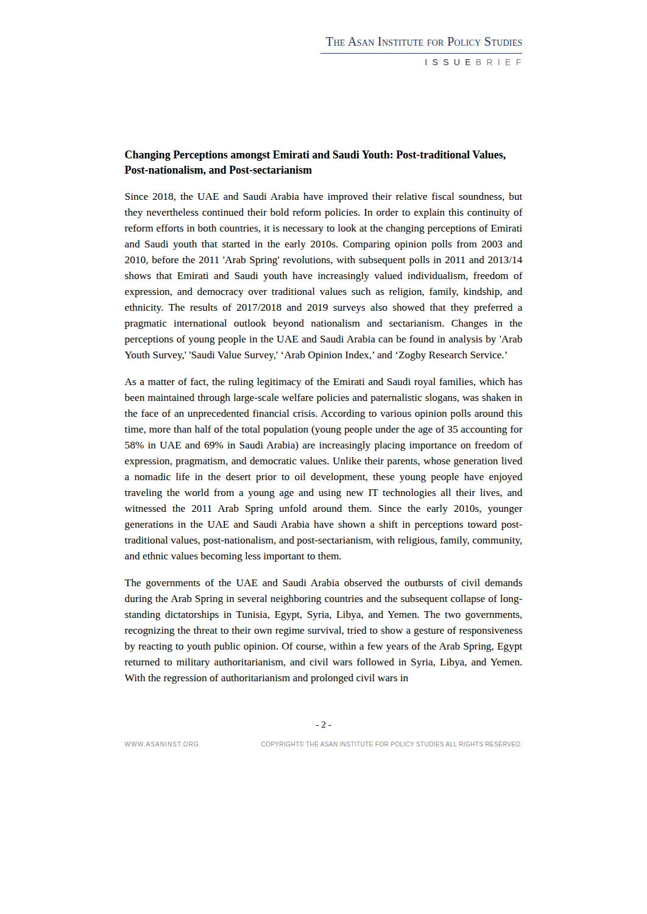The Asan Institute for Policy Studies
I S S U E B R I E F
Changing Perceptions amongst Emirati and Saudi Youth: Post-traditional Values, Post-nationalism, and Post-sectarianism
Since 2018, the UAE and Saudi Arabia have improved their relative fiscal soundness, but they nevertheless continued their bold reform policies. In order to explain this continuity of reform efforts in both countries, it is necessary to look at the changing perceptions of Emirati and Saudi youth that started in the early 2010s. Comparing opinion polls from 2003 and 2010, before the 2011 'Arab Spring' revolutions, with subsequent polls in 2011 and 2013/14 shows that Emirati and Saudi youth have increasingly valued individualism, freedom of expression, and democracy over traditional values such as religion, family, kindship, and ethnicity. The results of 2017/2018 and 2019 surveys also showed that they preferred a pragmatic international outlook beyond nationalism and sectarianism. Changes in the perceptions of young people in the UAE and Saudi Arabia can be found in analysis by 'Arab Youth Survey,' 'Saudi Value Survey,' ‘Arab Opinion Index,’ and ‘Zogby Research Service.’
As a matter of fact, the ruling legitimacy of the Emirati and Saudi royal families, which has been maintained through large-scale welfare policies and paternalistic slogans, was shaken in the face of an unprecedented financial crisis. According to various opinion polls around this time, more than half of the total population (young people under the age of 35 accounting for 58% in UAE and 69% in Saudi Arabia) are increasingly placing importance on freedom of expression, pragmatism, and democratic values. Unlike their parents, whose generation lived a nomadic life in the desert prior to oil development, these young people have enjoyed traveling the world from a young age and using new IT technologies all their lives, and witnessed the 2011 Arab Spring unfold around them. Since the early 2010s, younger generations in the UAE and Saudi Arabia have shown a shift in perceptions toward post-traditional values, post-nationalism, and post-sectarianism, with religious, family, community, and ethnic values becoming less important to them.
The governments of the UAE and Saudi Arabia observed the outbursts of civil demands during the Arab Spring in several neighboring countries and the subsequent collapse of long-standing dictatorships in Tunisia, Egypt, Syria, Libya, and Yemen. The two governments, recognizing the threat to their own regime survival, tried to show a gesture of responsiveness by reacting to youth public opinion. Of course, within a few years of the Arab Spring, Egypt returned to military authoritarianism, and civil wars followed in Syria, Libya, and Yemen. With the regression of authoritarianism and prolonged civil wars in
- 2 -
WWW.ASANINST.ORG
COPYRIGHT© THE ASAN INSTITUTE FOR POLICY STUDIES ALL RIGHTS RESERVED.